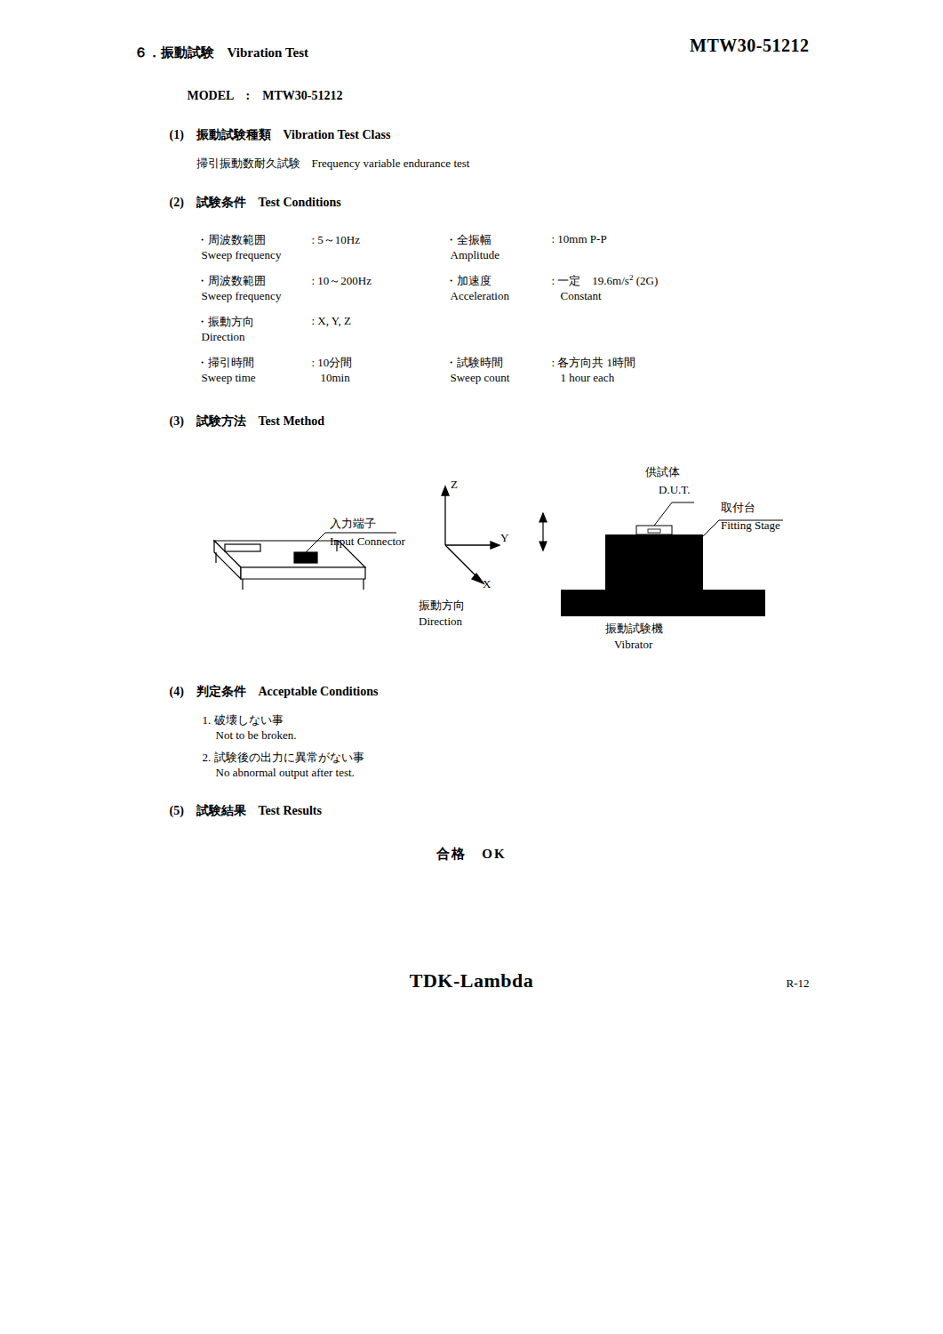MTW30-51212
６．振動試験　Vibration Test
MODEL　:　MTW30-51212
(1) 振動試験種類　Vibration Test Class
掃引振動数耐久試験　Frequency variable endurance test
(2) 試験条件　Test Conditions
| ・周波数範囲 Sweep frequency | : 5～10Hz | ・全振幅 Amplitude | : 10mm P-P |
| ・周波数範囲 Sweep frequency | : 10～200Hz | ・加速度 Acceleration | : 一定 19.6m/s 2 (2G) Constant |
| ・振動方向 Direction | : X, Y, Z | | |
| ・掃引時間 Sweep time | : 10分間 10min | ・試験時間 Sweep count | : 各方向共 1時間 1 hour each |
(3) 試験方法　Test Method
入力端子 Input Connector Z Y X 振動方向 Direction 供試体 D.U.T. 取付台 Fitting Stage 振動試験機 Vibrator
(4) 判定条件　Acceptable Conditions
破壊しない事Not to be broken.
試験後の出力に異常がない事No abnormal output after test.
(5) 試験結果　Test Results
合格　OK
TDK-Lambda R-12